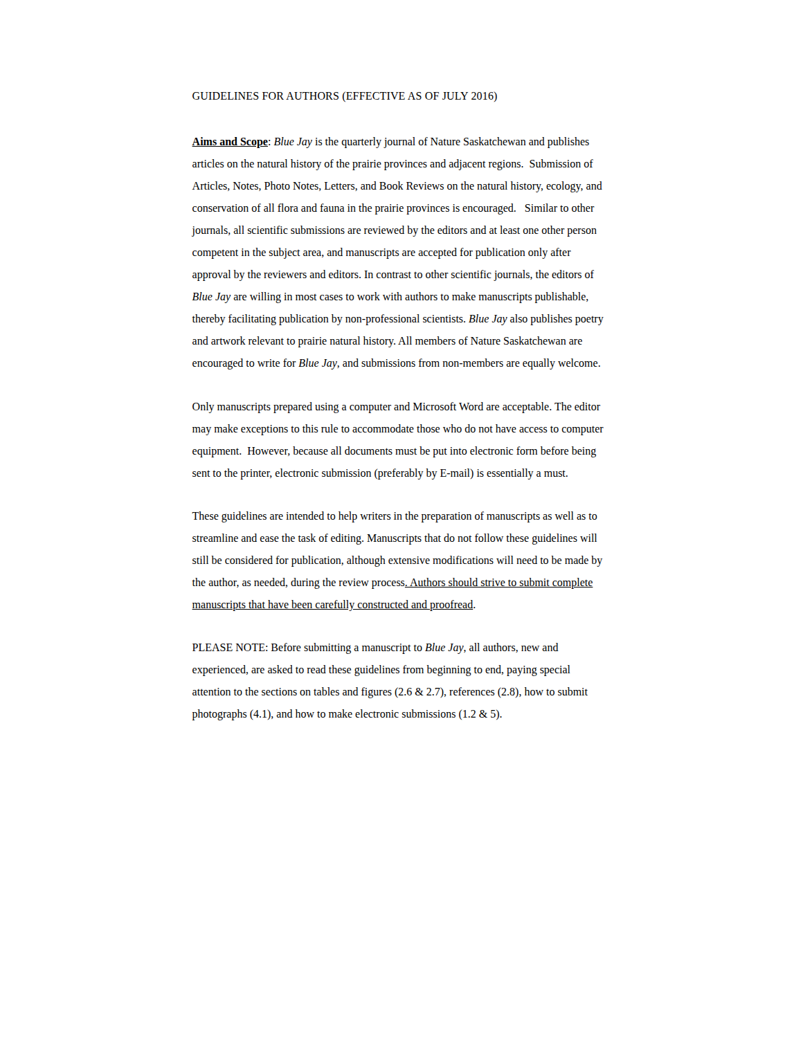GUIDELINES FOR AUTHORS (EFFECTIVE AS OF JULY 2016)
Aims and Scope: Blue Jay is the quarterly journal of Nature Saskatchewan and publishes articles on the natural history of the prairie provinces and adjacent regions. Submission of Articles, Notes, Photo Notes, Letters, and Book Reviews on the natural history, ecology, and conservation of all flora and fauna in the prairie provinces is encouraged. Similar to other journals, all scientific submissions are reviewed by the editors and at least one other person competent in the subject area, and manuscripts are accepted for publication only after approval by the reviewers and editors. In contrast to other scientific journals, the editors of Blue Jay are willing in most cases to work with authors to make manuscripts publishable, thereby facilitating publication by non-professional scientists. Blue Jay also publishes poetry and artwork relevant to prairie natural history. All members of Nature Saskatchewan are encouraged to write for Blue Jay, and submissions from non-members are equally welcome.
Only manuscripts prepared using a computer and Microsoft Word are acceptable. The editor may make exceptions to this rule to accommodate those who do not have access to computer equipment. However, because all documents must be put into electronic form before being sent to the printer, electronic submission (preferably by E-mail) is essentially a must.
These guidelines are intended to help writers in the preparation of manuscripts as well as to streamline and ease the task of editing. Manuscripts that do not follow these guidelines will still be considered for publication, although extensive modifications will need to be made by the author, as needed, during the review process. Authors should strive to submit complete manuscripts that have been carefully constructed and proofread.
PLEASE NOTE: Before submitting a manuscript to Blue Jay, all authors, new and experienced, are asked to read these guidelines from beginning to end, paying special attention to the sections on tables and figures (2.6 & 2.7), references (2.8), how to submit photographs (4.1), and how to make electronic submissions (1.2 & 5).